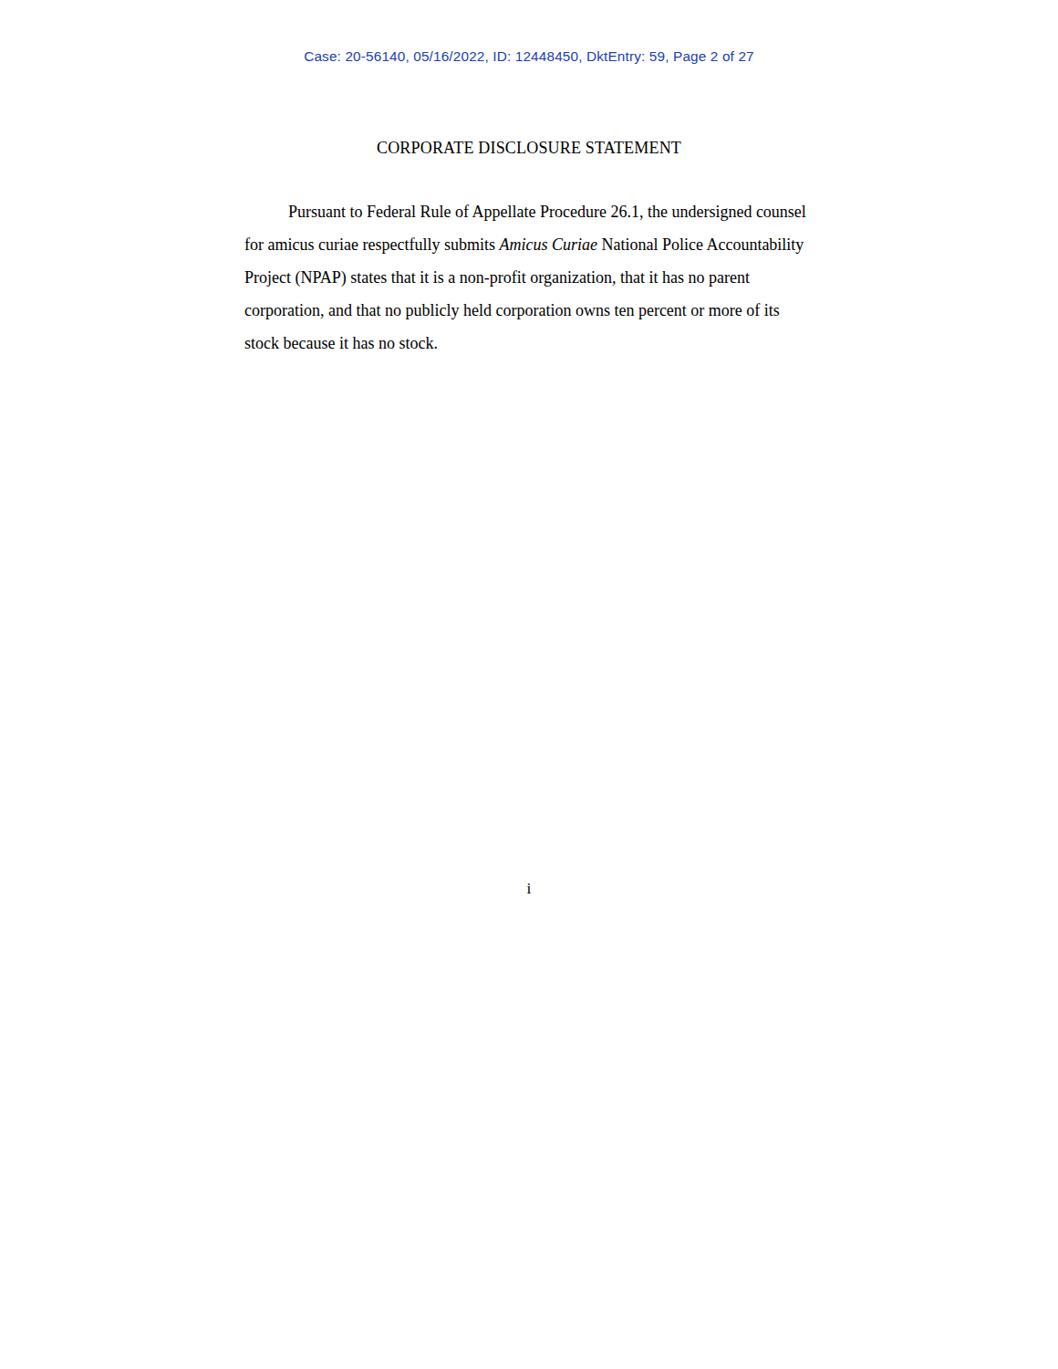Case: 20-56140, 05/16/2022, ID: 12448450, DktEntry: 59, Page 2 of 27
CORPORATE DISCLOSURE STATEMENT
Pursuant to Federal Rule of Appellate Procedure 26.1, the undersigned counsel for amicus curiae respectfully submits Amicus Curiae National Police Accountability Project (NPAP) states that it is a non-profit organization, that it has no parent corporation, and that no publicly held corporation owns ten percent or more of its stock because it has no stock.
i